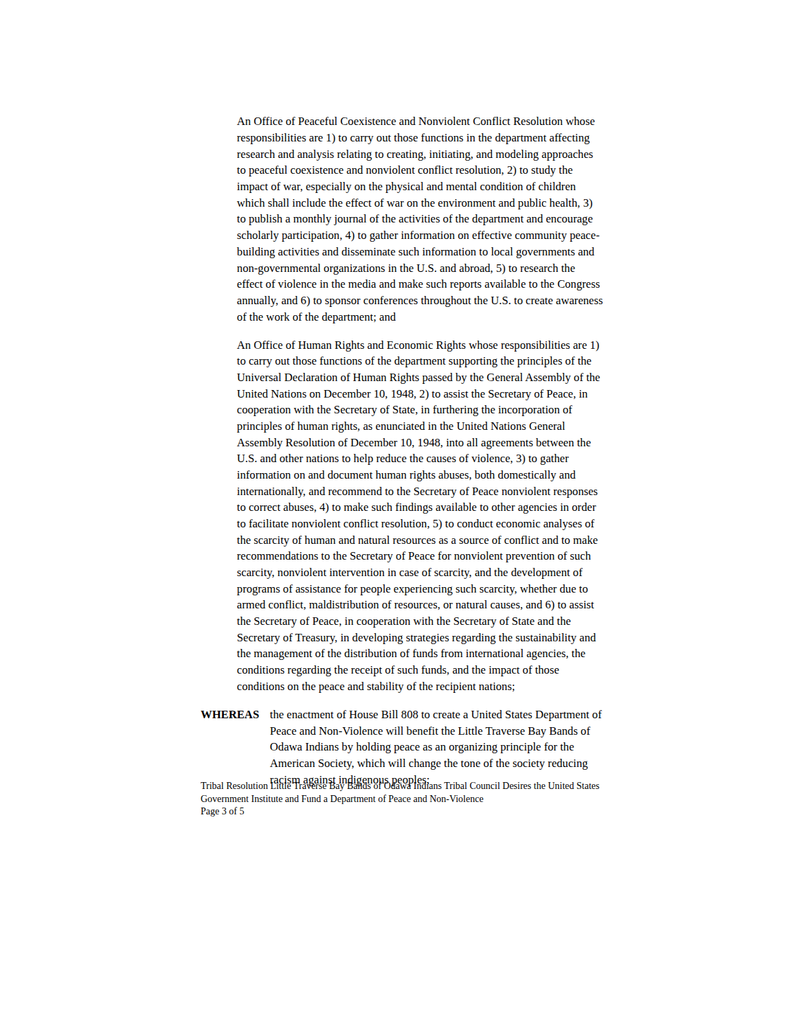An Office of Peaceful Coexistence and Nonviolent Conflict Resolution whose responsibilities are 1) to carry out those functions in the department affecting research and analysis relating to creating, initiating, and modeling approaches to peaceful coexistence and nonviolent conflict resolution, 2) to study the impact of war, especially on the physical and mental condition of children which shall include the effect of war on the environment and public health, 3) to publish a monthly journal of the activities of the department and encourage scholarly participation, 4) to gather information on effective community peace-building activities and disseminate such information to local governments and non-governmental organizations in the U.S. and abroad, 5) to research the effect of violence in the media and make such reports available to the Congress annually, and 6) to sponsor conferences throughout the U.S. to create awareness of the work of the department; and
An Office of Human Rights and Economic Rights whose responsibilities are 1) to carry out those functions of the department supporting the principles of the Universal Declaration of Human Rights passed by the General Assembly of the United Nations on December 10, 1948, 2) to assist the Secretary of Peace, in cooperation with the Secretary of State, in furthering the incorporation of principles of human rights, as enunciated in the United Nations General Assembly Resolution of December 10, 1948, into all agreements between the U.S. and other nations to help reduce the causes of violence, 3) to gather information on and document human rights abuses, both domestically and internationally, and recommend to the Secretary of Peace nonviolent responses to correct abuses, 4) to make such findings available to other agencies in order to facilitate nonviolent conflict resolution, 5) to conduct economic analyses of the scarcity of human and natural resources as a source of conflict and to make recommendations to the Secretary of Peace for nonviolent prevention of such scarcity, nonviolent intervention in case of scarcity, and the development of programs of assistance for people experiencing such scarcity, whether due to armed conflict, maldistribution of resources, or natural causes, and 6) to assist the Secretary of Peace, in cooperation with the Secretary of State and the Secretary of Treasury, in developing strategies regarding the sustainability and the management of the distribution of funds from international agencies, the conditions regarding the receipt of such funds, and the impact of those conditions on the peace and stability of the recipient nations;
WHEREAS
the enactment of House Bill 808 to create a United States Department of Peace and Non-Violence will benefit the Little Traverse Bay Bands of Odawa Indians by holding peace as an organizing principle for the American Society, which will change the tone of the society reducing racism against indigenous peoples;
Tribal Resolution Little Traverse Bay Bands of Odawa Indians Tribal Council Desires the United States
Government Institute and Fund a Department of Peace and Non-Violence
Page 3 of 5